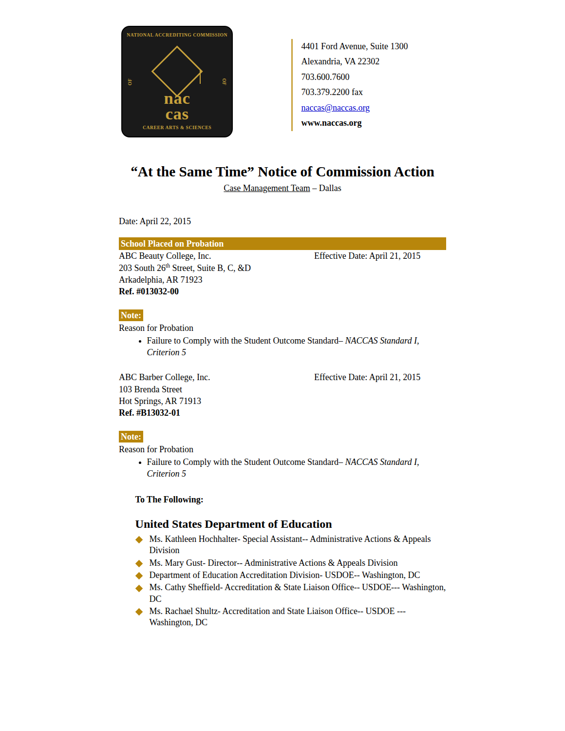NATIONAL ACCREDITING COMMISSION CAREER ARTS & SCIENCES OF OF
nac
cas
4401 Ford Avenue, Suite 1300
Alexandria, VA 22302
703.600.7600
703.379.2200 fax
naccas@naccas.org
www.naccas.org
“At the Same Time” Notice of Commission Action
Case Management Team – Dallas
Date: April 22, 2015
School Placed on Probation
ABC Beauty College, Inc.
Effective Date: April 21, 2015
203 South 26th Street, Suite B, C, &D
Arkadelphia, AR 71923
Ref. #013032-00
Note:
Reason for Probation
Failure to Comply with the Student Outcome Standard– NACCAS Standard I, Criterion 5
ABC Barber College, Inc.
Effective Date: April 21, 2015
103 Brenda Street
Hot Springs, AR 71913
Ref. #B13032-01
Note:
Reason for Probation
Failure to Comply with the Student Outcome Standard– NACCAS Standard I, Criterion 5
To The Following:
United States Department of Education
Ms. Kathleen Hochhalter- Special Assistant-- Administrative Actions & Appeals Division
Ms. Mary Gust- Director-- Administrative Actions & Appeals Division
Department of Education Accreditation Division- USDOE-- Washington, DC
Ms. Cathy Sheffield- Accreditation & State Liaison Office-- USDOE--- Washington, DC
Ms. Rachael Shultz- Accreditation and State Liaison Office-- USDOE --- Washington, DC